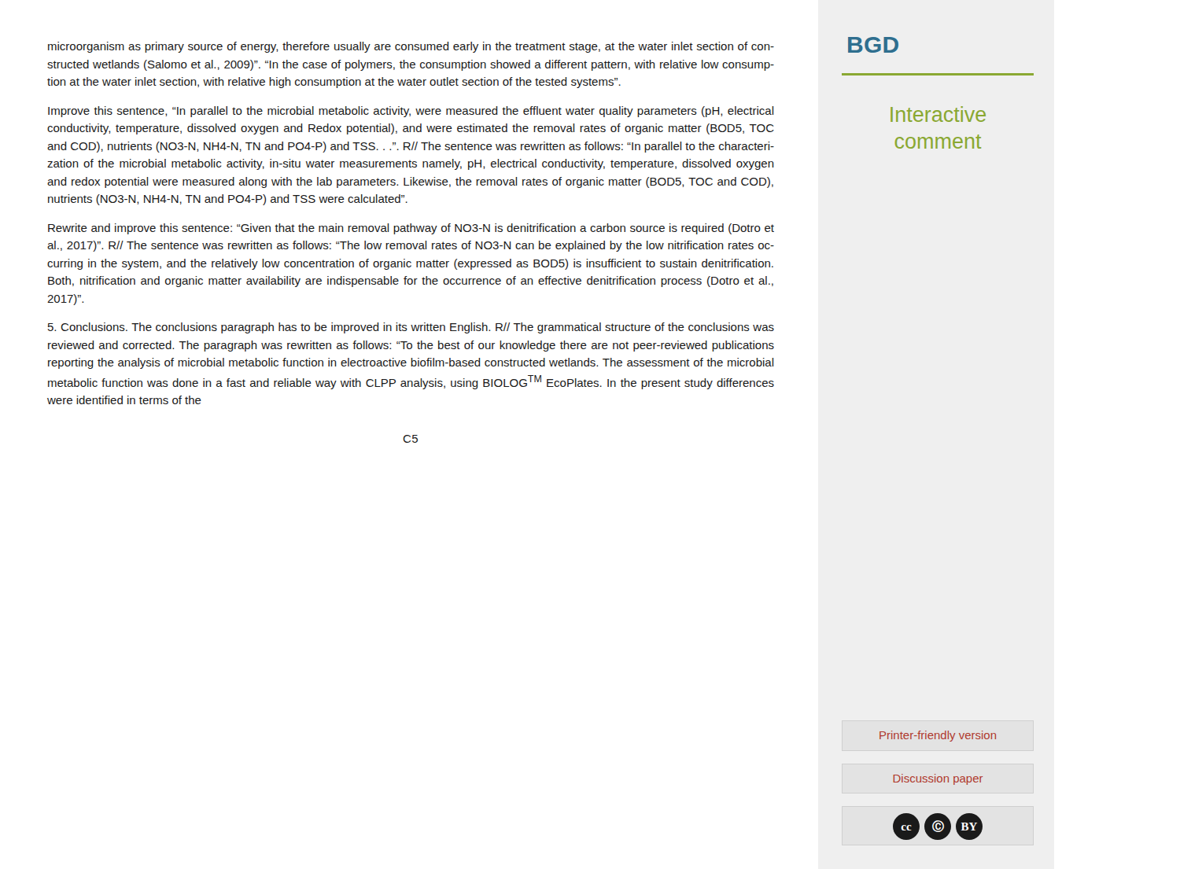microorganism as primary source of energy, therefore usually are consumed early in the treatment stage, at the water inlet section of constructed wetlands (Salomo et al., 2009)”. “In the case of polymers, the consumption showed a different pattern, with relative low consumption at the water inlet section, with relative high consumption at the water outlet section of the tested systems”.
Improve this sentence, “In parallel to the microbial metabolic activity, were measured the effluent water quality parameters (pH, electrical conductivity, temperature, dissolved oxygen and Redox potential), and were estimated the removal rates of organic matter (BOD5, TOC and COD), nutrients (NO3-N, NH4-N, TN and PO4-P) and TSS. . .”. R// The sentence was rewritten as follows: “In parallel to the characterization of the microbial metabolic activity, in-situ water measurements namely, pH, electrical conductivity, temperature, dissolved oxygen and redox potential were measured along with the lab parameters. Likewise, the removal rates of organic matter (BOD5, TOC and COD), nutrients (NO3-N, NH4-N, TN and PO4-P) and TSS were calculated”.
Rewrite and improve this sentence: “Given that the main removal pathway of NO3-N is denitrification a carbon source is required (Dotro et al., 2017)”. R// The sentence was rewritten as follows: “The low removal rates of NO3-N can be explained by the low nitrification rates occurring in the system, and the relatively low concentration of organic matter (expressed as BOD5) is insufficient to sustain denitrification. Both, nitrification and organic matter availability are indispensable for the occurrence of an effective denitrification process (Dotro et al., 2017)”.
5. Conclusions. The conclusions paragraph has to be improved in its written English. R// The grammatical structure of the conclusions was reviewed and corrected. The paragraph was rewritten as follows: “To the best of our knowledge there are not peer-reviewed publications reporting the analysis of microbial metabolic function in electroactive biofilm-based constructed wetlands. The assessment of the microbial metabolic function was done in a fast and reliable way with CLPP analysis, using BIOLOGTM EcoPlates. In the present study differences were identified in terms of the
C5
BGD
Interactive
comment
Printer-friendly version Discussion paper
cc Ⓒ BY